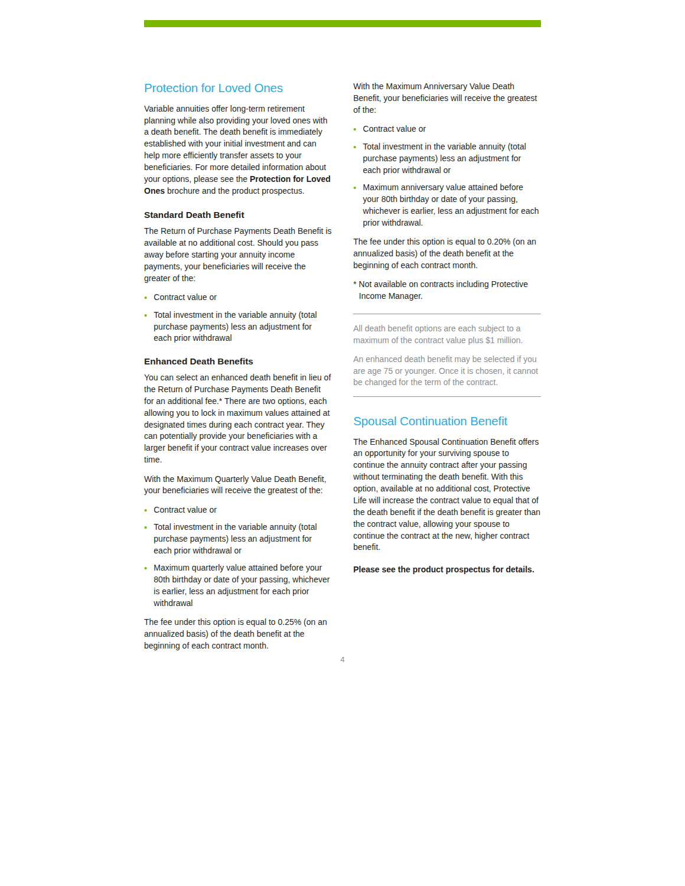Protection for Loved Ones
Variable annuities offer long-term retirement planning while also providing your loved ones with a death benefit. The death benefit is immediately established with your initial investment and can help more efficiently transfer assets to your beneficiaries. For more detailed information about your options, please see the Protection for Loved Ones brochure and the product prospectus.
Standard Death Benefit
The Return of Purchase Payments Death Benefit is available at no additional cost. Should you pass away before starting your annuity income payments, your beneficiaries will receive the greater of the:
Contract value or
Total investment in the variable annuity (total purchase payments) less an adjustment for each prior withdrawal
Enhanced Death Benefits
You can select an enhanced death benefit in lieu of the Return of Purchase Payments Death Benefit for an additional fee.* There are two options, each allowing you to lock in maximum values attained at designated times during each contract year. They can potentially provide your beneficiaries with a larger benefit if your contract value increases over time.
With the Maximum Quarterly Value Death Benefit, your beneficiaries will receive the greatest of the:
Contract value or
Total investment in the variable annuity (total purchase payments) less an adjustment for each prior withdrawal or
Maximum quarterly value attained before your 80th birthday or date of your passing, whichever is earlier, less an adjustment for each prior withdrawal
The fee under this option is equal to 0.25% (on an annualized basis) of the death benefit at the beginning of each contract month.
With the Maximum Anniversary Value Death Benefit, your beneficiaries will receive the greatest of the:
Contract value or
Total investment in the variable annuity (total purchase payments) less an adjustment for each prior withdrawal or
Maximum anniversary value attained before your 80th birthday or date of your passing, whichever is earlier, less an adjustment for each prior withdrawal.
The fee under this option is equal to 0.20% (on an annualized basis) of the death benefit at the beginning of each contract month.
* Not available on contracts including Protective Income Manager.
All death benefit options are each subject to a maximum of the contract value plus $1 million.
An enhanced death benefit may be selected if you are age 75 or younger. Once it is chosen, it cannot be changed for the term of the contract.
Spousal Continuation Benefit
The Enhanced Spousal Continuation Benefit offers an opportunity for your surviving spouse to continue the annuity contract after your passing without terminating the death benefit. With this option, available at no additional cost, Protective Life will increase the contract value to equal that of the death benefit if the death benefit is greater than the contract value, allowing your spouse to continue the contract at the new, higher contract benefit.
Please see the product prospectus for details.
4